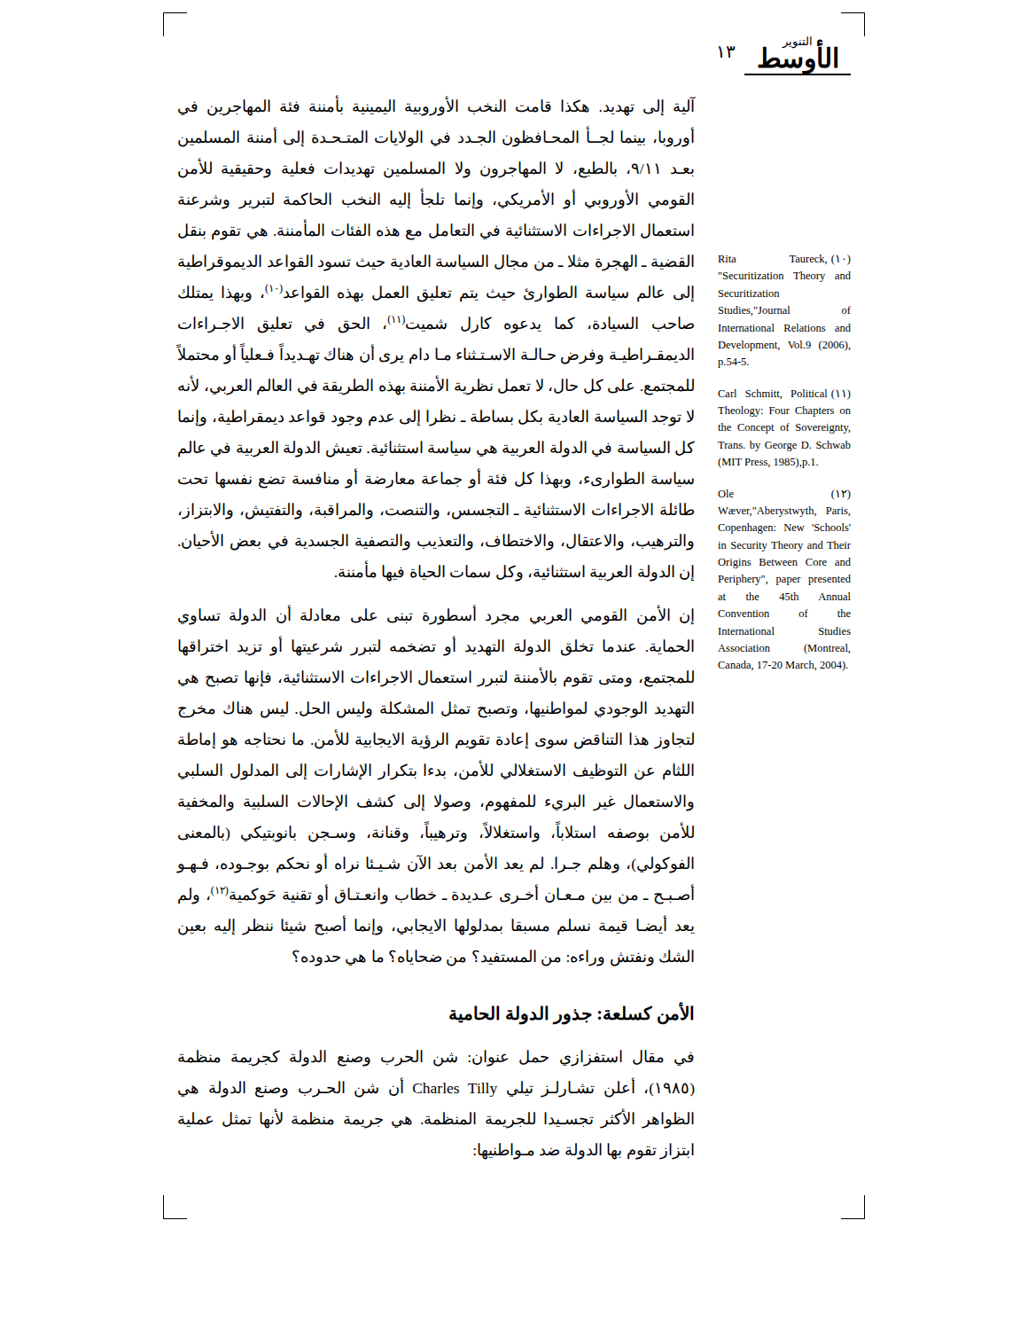التنوير
الأوسط
١٣
(١٠) Rita Taureck, "Securitization Theory and Securitization Studies,"Journal of International Relations and Development, Vol.9 (2006), p.54-5.
(١١) Carl Schmitt, Political Theology: Four Chapters on the Concept of Sovereignty, Trans. by George D. Schwab (MIT Press, 1985),p.1.
(١٢) Ole Wæver,"Aberystwyth, Paris, Copenhagen: New 'Schools' in Security Theory and Their Origins Between Core and Periphery", paper presented at the 45th Annual Convention of the International Studies Association (Montreal, Canada, 17-20 March, 2004).
آلية إلى تهديد. هكذا قامت النخب الأوروبية اليمينية بأمننة فئة المهاجرين في أوروبا، بينما لجــأ المحـافظون الجـدد في الولايات المتـحـدة إلى أمننة المسلمين بعـد ٩/١١، بالطبع، لا المهاجرون ولا المسلمين تهديدات فعلية وحقيقية للأمن القومي الأوروبي أو الأمريكي، وإنما تلجأ إليه النخب الحاكمة لتبرير وشرعنة استعمال الاجراءات الاستثنائية في التعامل مع هذه الفئات المأمننة. هي تقوم بنقل القضية ـ الهجرة مثلا ـ من مجال السياسة العادية حيث تسود القواعد الديموقراطية إلى عالم سياسة الطوارئ حيث يتم تعليق العمل بهذه القواعد(١٠)، وبهذا يمتلك صاحب السيادة، كما يدعوه كارل شميت(١١)، الحق في تعليق الاجـراءات الديمقـراطيـة وفرض حـالـة الاسـتـثناء مـا دام يرى أن هناك تهـديداً فـعلياً أو محتملاً للمجتمع. على كل حال، لا تعمل نظرية الأمننة بهذه الطريقة في العالم العربي، لأنه لا توجد السياسة العادية بكل بساطة ـ نظرا إلى عدم وجود قواعد ديمقراطية، وإنما كل السياسة في الدولة العربية هي سياسة استثنائية. تعيش الدولة العربية في عالم سياسة الطوارىء، وبهذا كل فئة أو جماعة معارضة أو منافسة تضع نفسها تحت طائلة الاجراءات الاستثنائية ـ التجسس، والتنصت، والمراقبة، والتفتيش، والابتزاز، والترهيب، والاعتقال، والاختطاف، والتعذيب والتصفية الجسدية في بعض الأحيان. إن الدولة العربية استثنائية، وكل سمات الحياة فيها مأمننة.
إن الأمن القومي العربي مجرد أسطورة تبنى على معادلة أن الدولة تساوي الحماية. عندما تخلق الدولة التهديد أو تضخمه لتبرر شرعيتها أو تزيد اختراقها للمجتمع، ومتى تقوم بالأمننة لتبرر استعمال الاجراءات الاستثنائية، فإنها تصبح هي التهديد الوجودي لمواطنيها، وتصبح تمثل المشكلة وليس الحل. ليس هناك مخرج لتجاوز هذا التناقض سوى إعادة تقويم الرؤية الايجابية للأمن. ما نحتاجه هو إماطة اللثام عن التوظيف الاستغلالي للأمن، بدءا بتكرار الإشارات إلى المدلول السلبي والاستعمال غير البريء للمفهوم، وصولا إلى كشف الإحالات السلبية والمخفية للأمن بوصفه استلاباً، واستغلالاً، وترهيباً، وقنانة، وسـجن بانوبتيكي (بالمعنى الفوكولي)، وهلم جـرا. لم يعد الأمن بعد الآن شـيـئا نراه أو نحكم بوجـوده، فـهـو أصـبـح ـ من بين مـعـان أخـرى عـديدة ـ خطاب وانعـتـاق أو تقنية حَوكمية(١٢)، ولم يعد أيضـا قيمة نسلم مسبقا بمدلولها الايجابي، وإنما أصبح شيئا ننظر إليه بعين الشك ونفتش وراءه: من المستفيد؟ من ضحاياه؟ ما هي حدوده؟
الأمن كسلعة: جذور الدولة الحامية
في مقال استفزازي حمل عنوان: شن الحرب وصنع الدولة كجريمة منظمة (١٩٨٥)، أعلن تشـارلـز تيلي Charles Tilly أن شن الحـرب وصنع الدولة هي الظواهر الأكثر تجسـيدا للجريمة المنظمة. هي جريمة منظمة لأنها تمثل عملية ابتزاز تقوم بها الدولة ضد مـواطنيها: